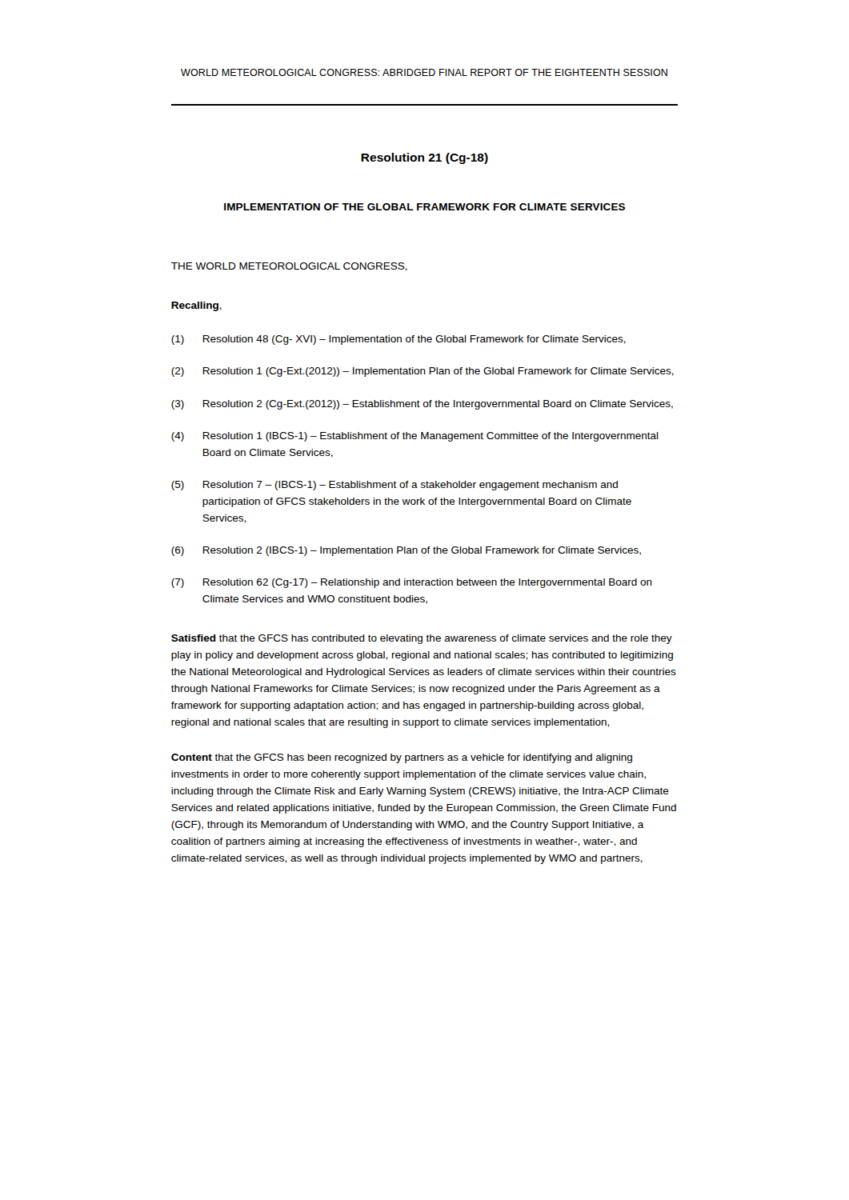WORLD METEOROLOGICAL CONGRESS: ABRIDGED FINAL REPORT OF THE EIGHTEENTH SESSION
Resolution 21 (Cg-18)
IMPLEMENTATION OF THE GLOBAL FRAMEWORK FOR CLIMATE SERVICES
THE WORLD METEOROLOGICAL CONGRESS,
Recalling,
Resolution 48 (Cg- XVI) – Implementation of the Global Framework for Climate Services,
Resolution 1 (Cg-Ext.(2012)) – Implementation Plan of the Global Framework for Climate Services,
Resolution 2 (Cg-Ext.(2012)) – Establishment of the Intergovernmental Board on Climate Services,
Resolution 1 (IBCS-1) – Establishment of the Management Committee of the Intergovernmental Board on Climate Services,
Resolution 7 – (IBCS-1) – Establishment of a stakeholder engagement mechanism and participation of GFCS stakeholders in the work of the Intergovernmental Board on Climate Services,
Resolution 2 (IBCS-1) – Implementation Plan of the Global Framework for Climate Services,
Resolution 62 (Cg-17) – Relationship and interaction between the Intergovernmental Board on Climate Services and WMO constituent bodies,
Satisfied that the GFCS has contributed to elevating the awareness of climate services and the role they play in policy and development across global, regional and national scales; has contributed to legitimizing the National Meteorological and Hydrological Services as leaders of climate services within their countries through National Frameworks for Climate Services; is now recognized under the Paris Agreement as a framework for supporting adaptation action; and has engaged in partnership-building across global, regional and national scales that are resulting in support to climate services implementation,
Content that the GFCS has been recognized by partners as a vehicle for identifying and aligning investments in order to more coherently support implementation of the climate services value chain, including through the Climate Risk and Early Warning System (CREWS) initiative, the Intra-ACP Climate Services and related applications initiative, funded by the European Commission, the Green Climate Fund (GCF), through its Memorandum of Understanding with WMO, and the Country Support Initiative, a coalition of partners aiming at increasing the effectiveness of investments in weather-, water-, and climate-related services, as well as through individual projects implemented by WMO and partners,